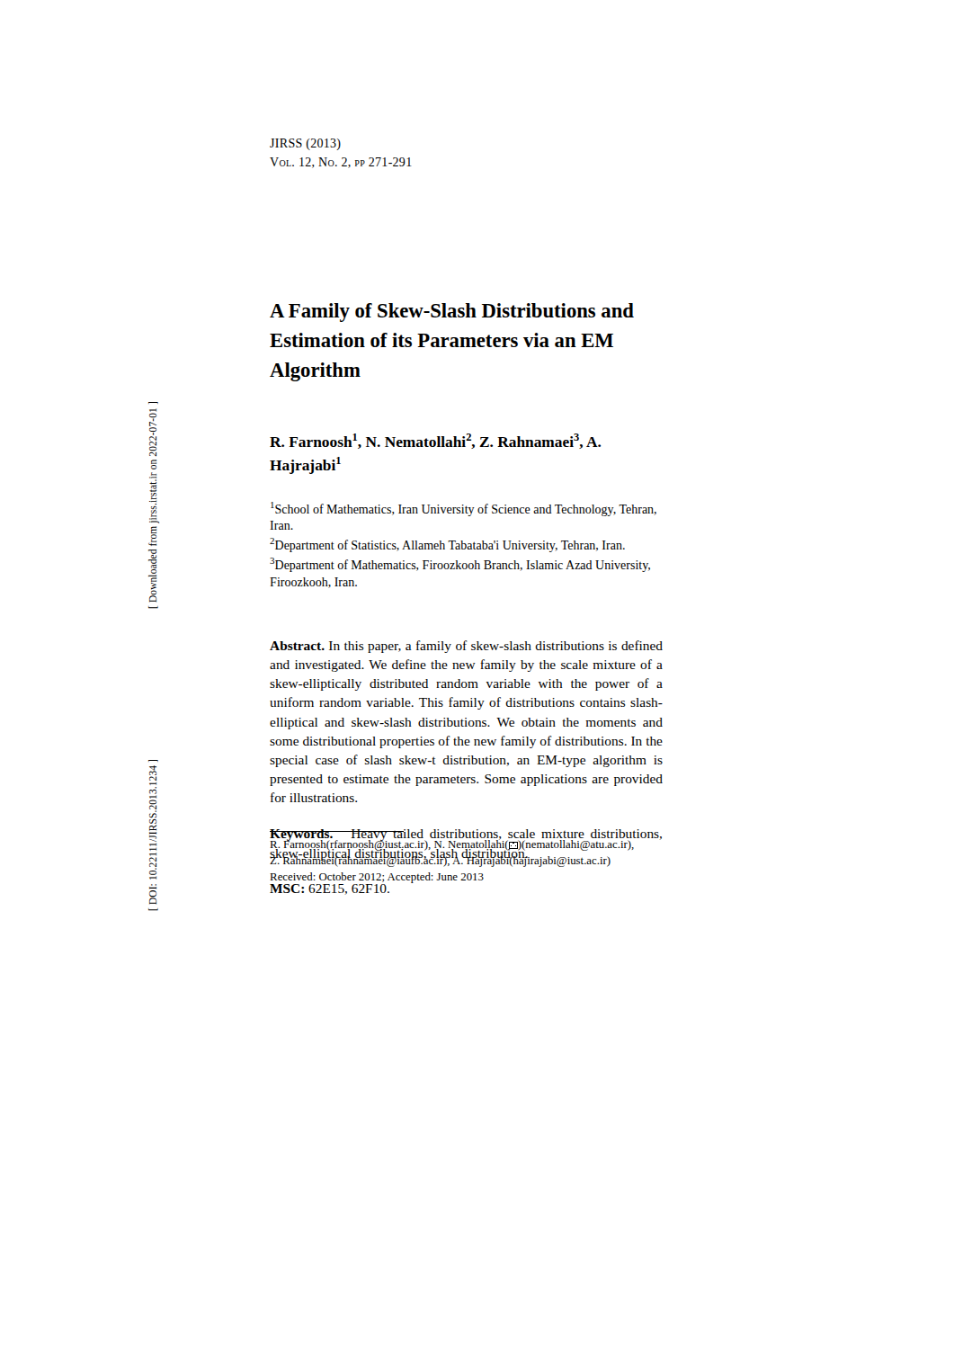JIRSS (2013) Vol. 12, No. 2, pp 271-291
A Family of Skew-Slash Distributions and Estimation of its Parameters via an EM Algorithm
R. Farnoosh1, N. Nematollahi2, Z. Rahnamaei3, A. Hajrajabi1
1School of Mathematics, Iran University of Science and Technology, Tehran, Iran.
2Department of Statistics, Allameh Tabataba'i University, Tehran, Iran.
3Department of Mathematics, Firoozkooh Branch, Islamic Azad University, Firoozkooh, Iran.
Abstract. In this paper, a family of skew-slash distributions is defined and investigated. We define the new family by the scale mixture of a skew-elliptically distributed random variable with the power of a uniform random variable. This family of distributions contains slash-elliptical and skew-slash distributions. We obtain the moments and some distributional properties of the new family of distributions. In the special case of slash skew-t distribution, an EM-type algorithm is presented to estimate the parameters. Some applications are provided for illustrations.
Keywords. Heavy tailed distributions, scale mixture distributions, skew-elliptical distributions, slash distribution.
MSC: 62E15, 62F10.
R. Farnoosh(rfarnoosh@iust.ac.ir), N. Nematollahi( )(nematollahi@atu.ac.ir),
Z. Rahnamaei(rahnamaei@iaufb.ac.ir), A. Hajrajabi(hajirajabi@iust.ac.ir)
Received: October 2012; Accepted: June 2013
[ Downloaded from jirss.irstat.ir on 2022-07-01 ]
[ DOI: 10.22111/JIRSS.2013.1234 ]